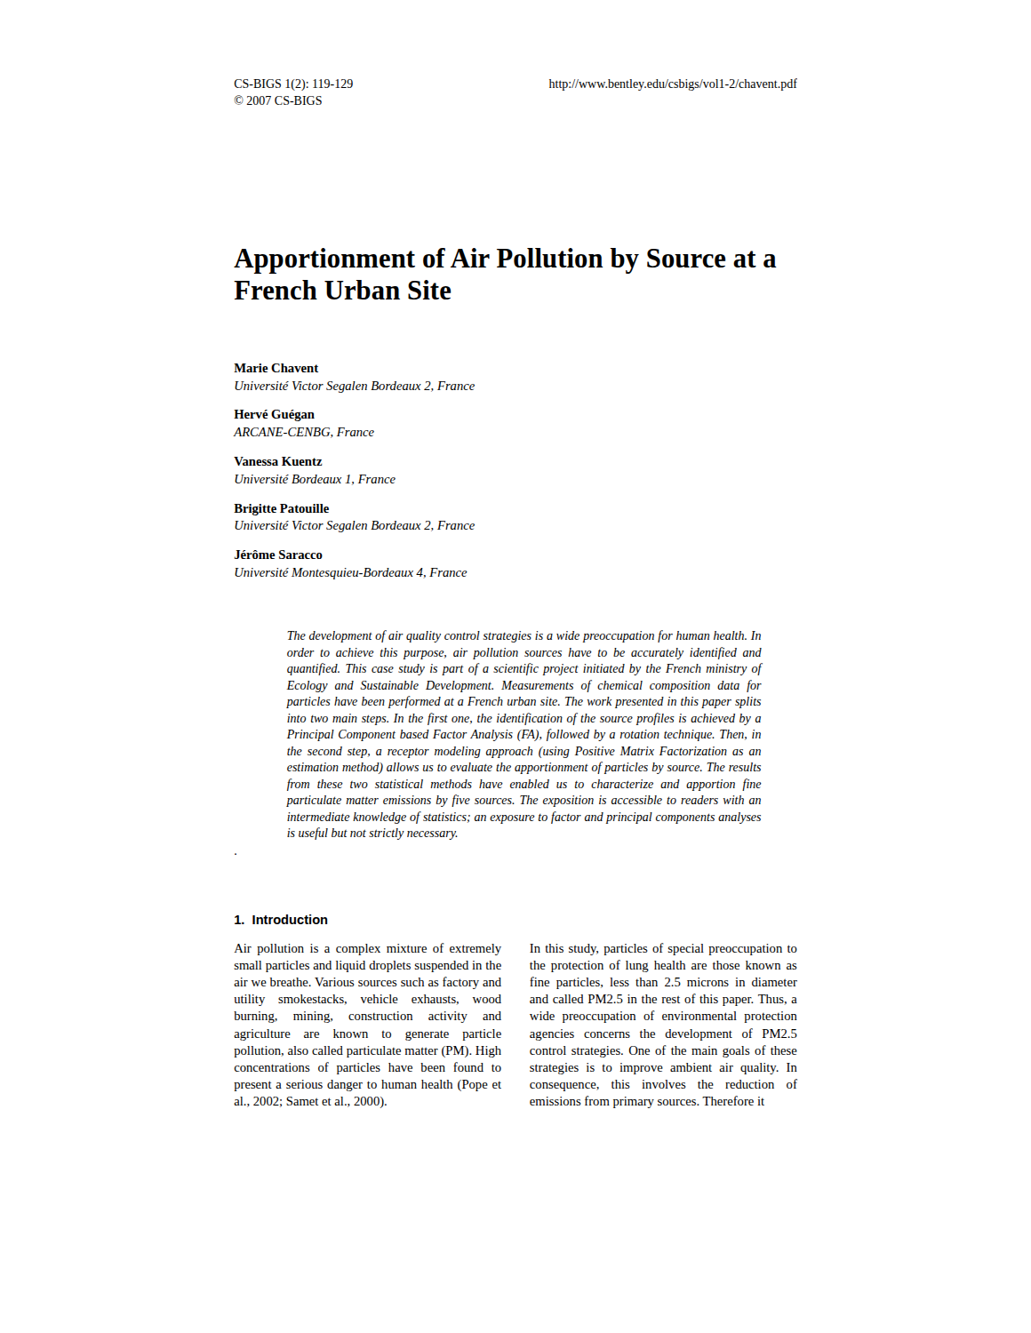CS-BIGS 1(2): 119-129
© 2007 CS-BIGS
http://www.bentley.edu/csbigs/vol1-2/chavent.pdf
Apportionment of Air Pollution by Source at a French Urban Site
Marie Chavent
Université Victor Segalen Bordeaux 2, France
Hervé Guégan
ARCANE-CENBG, France
Vanessa Kuentz
Université Bordeaux 1, France
Brigitte Patouille
Université Victor Segalen Bordeaux 2, France
Jérôme Saracco
Université Montesquieu-Bordeaux 4, France
The development of air quality control strategies is a wide preoccupation for human health. In order to achieve this purpose, air pollution sources have to be accurately identified and quantified. This case study is part of a scientific project initiated by the French ministry of Ecology and Sustainable Development. Measurements of chemical composition data for particles have been performed at a French urban site. The work presented in this paper splits into two main steps. In the first one, the identification of the source profiles is achieved by a Principal Component based Factor Analysis (FA), followed by a rotation technique. Then, in the second step, a receptor modeling approach (using Positive Matrix Factorization as an estimation method) allows us to evaluate the apportionment of particles by source. The results from these two statistical methods have enabled us to characterize and apportion fine particulate matter emissions by five sources. The exposition is accessible to readers with an intermediate knowledge of statistics; an exposure to factor and principal components analyses is useful but not strictly necessary.
.
1. Introduction
Air pollution is a complex mixture of extremely small particles and liquid droplets suspended in the air we breathe. Various sources such as factory and utility smokestacks, vehicle exhausts, wood burning, mining, construction activity and agriculture are known to generate particle pollution, also called particulate matter (PM). High concentrations of particles have been found to present a serious danger to human health (Pope et al., 2002; Samet et al., 2000).
In this study, particles of special preoccupation to the protection of lung health are those known as fine particles, less than 2.5 microns in diameter and called PM2.5 in the rest of this paper. Thus, a wide preoccupation of environmental protection agencies concerns the development of PM2.5 control strategies. One of the main goals of these strategies is to improve ambient air quality. In consequence, this involves the reduction of emissions from primary sources. Therefore it